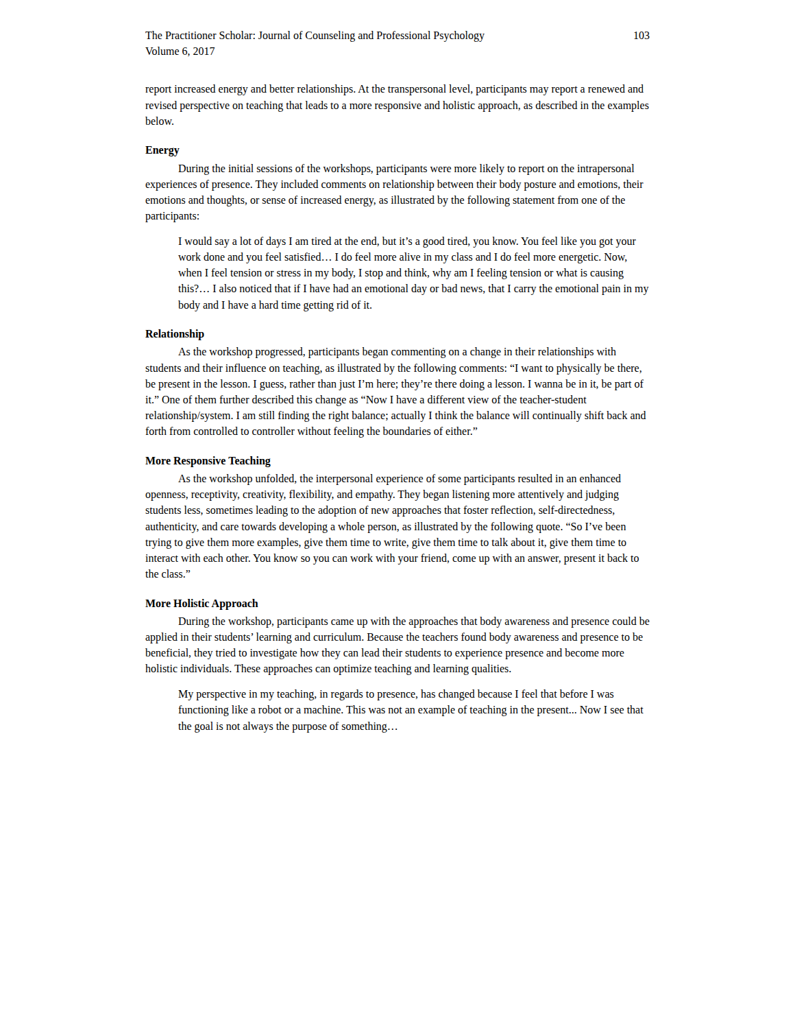The Practitioner Scholar: Journal of Counseling and Professional Psychology
103
Volume 6, 2017
report increased energy and better relationships. At the transpersonal level, participants may report a renewed and revised perspective on teaching that leads to a more responsive and holistic approach, as described in the examples below.
Energy
During the initial sessions of the workshops, participants were more likely to report on the intrapersonal experiences of presence. They included comments on relationship between their body posture and emotions, their emotions and thoughts, or sense of increased energy, as illustrated by the following statement from one of the participants:
I would say a lot of days I am tired at the end, but it’s a good tired, you know. You feel like you got your work done and you feel satisfied… I do feel more alive in my class and I do feel more energetic. Now, when I feel tension or stress in my body, I stop and think, why am I feeling tension or what is causing this?… I also noticed that if I have had an emotional day or bad news, that I carry the emotional pain in my body and I have a hard time getting rid of it.
Relationship
As the workshop progressed, participants began commenting on a change in their relationships with students and their influence on teaching, as illustrated by the following comments: “I want to physically be there, be present in the lesson. I guess, rather than just I’m here; they’re there doing a lesson. I wanna be in it, be part of it.” One of them further described this change as “Now I have a different view of the teacher-student relationship/system. I am still finding the right balance; actually I think the balance will continually shift back and forth from controlled to controller without feeling the boundaries of either.”
More Responsive Teaching
As the workshop unfolded, the interpersonal experience of some participants resulted in an enhanced openness, receptivity, creativity, flexibility, and empathy. They began listening more attentively and judging students less, sometimes leading to the adoption of new approaches that foster reflection, self-directedness, authenticity, and care towards developing a whole person, as illustrated by the following quote. “So I’ve been trying to give them more examples, give them time to write, give them time to talk about it, give them time to interact with each other. You know so you can work with your friend, come up with an answer, present it back to the class.”
More Holistic Approach
During the workshop, participants came up with the approaches that body awareness and presence could be applied in their students’ learning and curriculum. Because the teachers found body awareness and presence to be beneficial, they tried to investigate how they can lead their students to experience presence and become more holistic individuals. These approaches can optimize teaching and learning qualities.
My perspective in my teaching, in regards to presence, has changed because I feel that before I was functioning like a robot or a machine. This was not an example of teaching in the present... Now I see that the goal is not always the purpose of something…